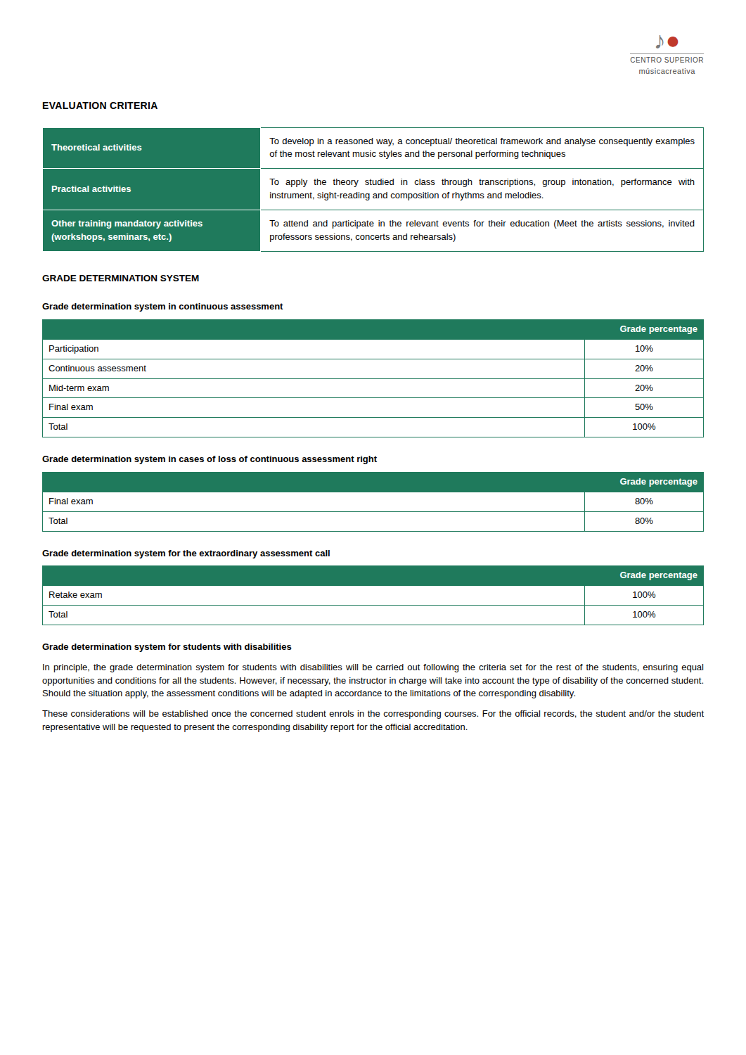♪●
CENTRO SUPERIOR
músicacreativa
EVALUATION CRITERIA
| Theoretical activities | To develop in a reasoned way, a conceptual/ theoretical framework and analyse consequently examples of the most relevant music styles and the personal performing techniques |
| Practical activities | To apply the theory studied in class through transcriptions, group intonation, performance with instrument, sight-reading and composition of rhythms and melodies. |
| Other training mandatory activities (workshops, seminars, etc.) | To attend and participate in the relevant events for their education (Meet the artists sessions, invited professors sessions, concerts and rehearsals) |
GRADE DETERMINATION SYSTEM
Grade determination system in continuous assessment
| | Grade percentage |
| --- | --- |
| Participation | 10% |
| Continuous assessment | 20% |
| Mid-term exam | 20% |
| Final exam | 50% |
| Total | 100% |
Grade determination system in cases of loss of continuous assessment right
| | Grade percentage |
| --- | --- |
| Final exam | 80% |
| Total | 80% |
Grade determination system for the extraordinary assessment call
| | Grade percentage |
| --- | --- |
| Retake exam | 100% |
| Total | 100% |
Grade determination system for students with disabilities
In principle, the grade determination system for students with disabilities will be carried out following the criteria set for the rest of the students, ensuring equal opportunities and conditions for all the students. However, if necessary, the instructor in charge will take into account the type of disability of the concerned student. Should the situation apply, the assessment conditions will be adapted in accordance to the limitations of the corresponding disability.
These considerations will be established once the concerned student enrols in the corresponding courses. For the official records, the student and/or the student representative will be requested to present the corresponding disability report for the official accreditation.